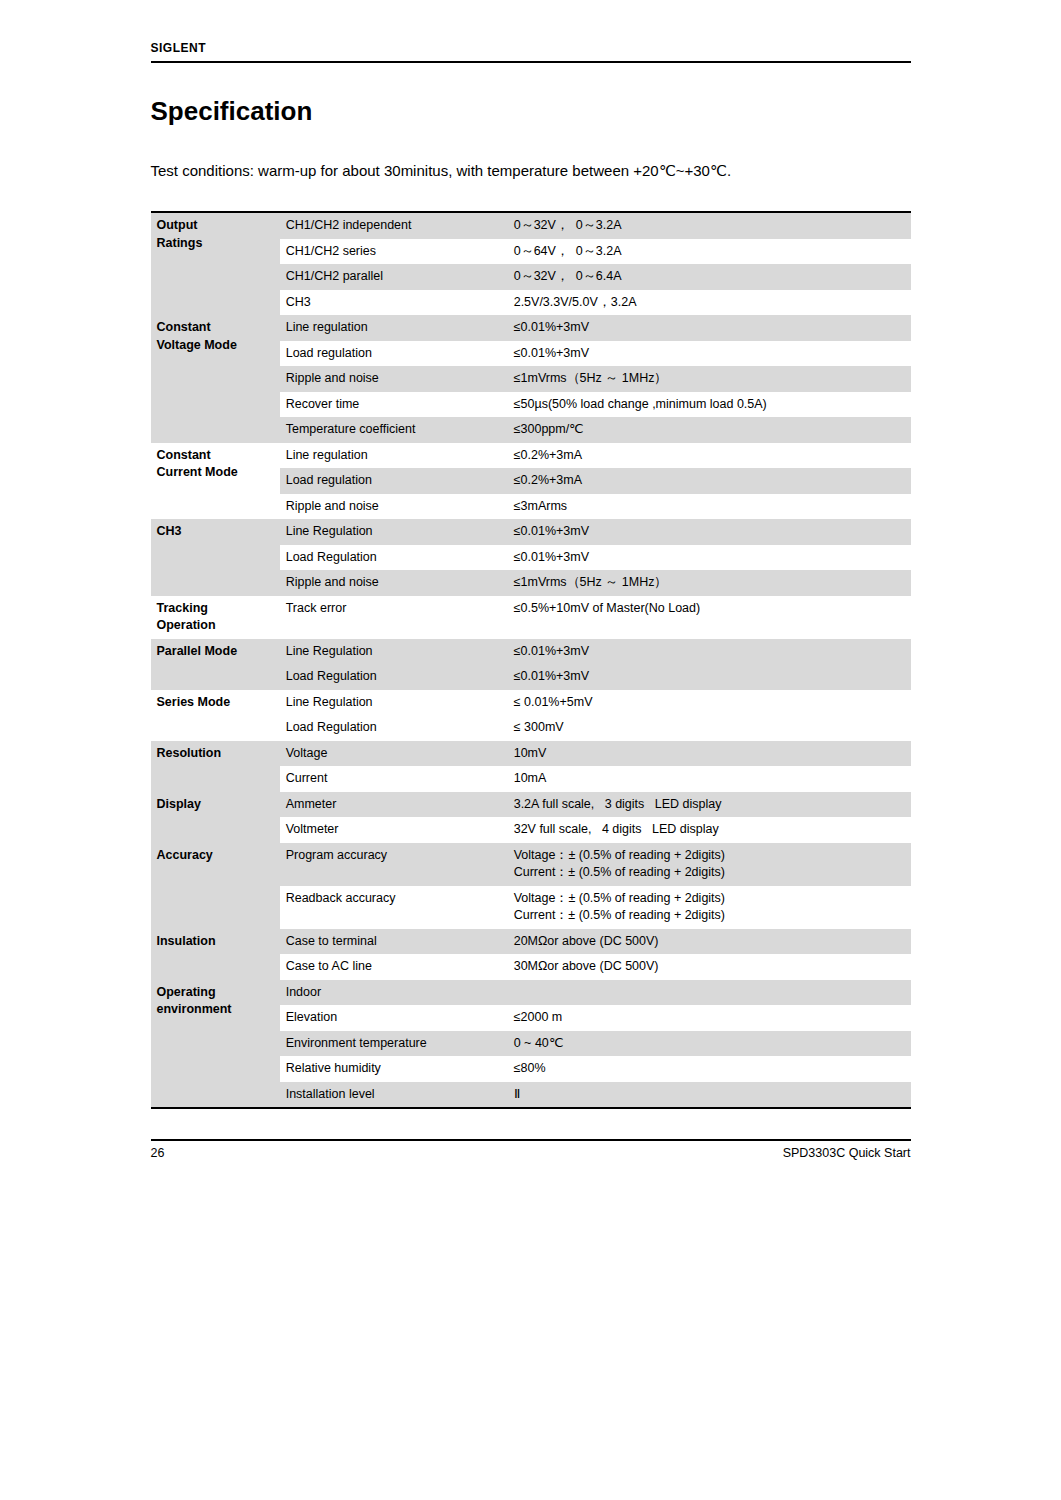SIGLENT
Specification
Test conditions: warm-up for about 30minitus, with temperature between +20℃~+30℃.
| Output Ratings | CH1/CH2 independent | 0～32V， 0～3.2A |
| CH1/CH2 series | 0～64V， 0～3.2A |
| CH1/CH2 parallel | 0～32V， 0～6.4A |
| CH3 | 2.5V/3.3V/5.0V，3.2A |
| Constant Voltage Mode | Line regulation | ≤0.01%+3mV |
| Load regulation | ≤0.01%+3mV |
| Ripple and noise | ≤1mVrms（5Hz ～ 1MHz） |
| Recover time | ≤50µs(50% load change ,minimum load 0.5A) |
| Temperature coefficient | ≤300ppm/℃ |
| Constant Current Mode | Line regulation | ≤0.2%+3mA |
| Load regulation | ≤0.2%+3mA |
| Ripple and noise | ≤3mArms |
| CH3 | Line Regulation | ≤0.01%+3mV |
| Load Regulation | ≤0.01%+3mV |
| Ripple and noise | ≤1mVrms（5Hz ～ 1MHz） |
| Tracking Operation | Track error | ≤0.5%+10mV of Master(No Load) |
| Parallel Mode | Line Regulation | ≤0.01%+3mV |
| Load Regulation | ≤0.01%+3mV |
| Series Mode | Line Regulation | ≤ 0.01%+5mV |
| Load Regulation | ≤ 300mV |
| Resolution | Voltage | 10mV |
| Current | 10mA |
| Display | Ammeter | 3.2A full scale, 3 digits LED display |
| Voltmeter | 32V full scale, 4 digits LED display |
| Accuracy | Program accuracy | Voltage：± (0.5% of reading + 2digits) Current：± (0.5% of reading + 2digits) |
| Readback accuracy | Voltage：± (0.5% of reading + 2digits) Current：± (0.5% of reading + 2digits) |
| Insulation | Case to terminal | 20MΩor above (DC 500V) |
| Case to AC line | 30MΩor above (DC 500V) |
| Operating environment | Indoor | |
| Elevation | ≤2000 m |
| Environment temperature | 0 ~ 40℃ |
| Relative humidity | ≤80% |
| Installation level | Ⅱ |
26 SPD3303C Quick Start